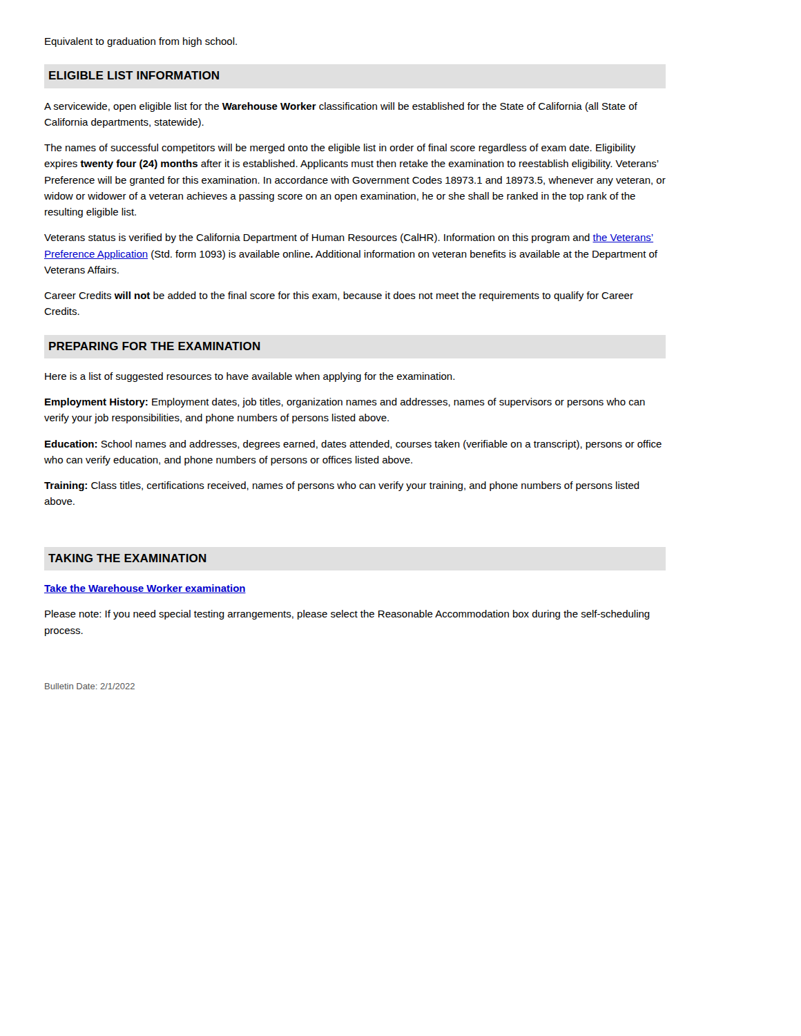Equivalent to graduation from high school.
ELIGIBLE LIST INFORMATION
A servicewide, open eligible list for the Warehouse Worker classification will be established for the State of California (all State of California departments, statewide).
The names of successful competitors will be merged onto the eligible list in order of final score regardless of exam date. Eligibility expires twenty four (24) months after it is established. Applicants must then retake the examination to reestablish eligibility. Veterans’ Preference will be granted for this examination. In accordance with Government Codes 18973.1 and 18973.5, whenever any veteran, or widow or widower of a veteran achieves a passing score on an open examination, he or she shall be ranked in the top rank of the resulting eligible list.
Veterans status is verified by the California Department of Human Resources (CalHR). Information on this program and the Veterans’ Preference Application (Std. form 1093) is available online. Additional information on veteran benefits is available at the Department of Veterans Affairs.
Career Credits will not be added to the final score for this exam, because it does not meet the requirements to qualify for Career Credits.
PREPARING FOR THE EXAMINATION
Here is a list of suggested resources to have available when applying for the examination.
Employment History: Employment dates, job titles, organization names and addresses, names of supervisors or persons who can verify your job responsibilities, and phone numbers of persons listed above.
Education: School names and addresses, degrees earned, dates attended, courses taken (verifiable on a transcript), persons or office who can verify education, and phone numbers of persons or offices listed above.
Training: Class titles, certifications received, names of persons who can verify your training, and phone numbers of persons listed above.
TAKING THE EXAMINATION
Take the Warehouse Worker examination
Please note: If you need special testing arrangements, please select the Reasonable Accommodation box during the self-scheduling process.
Bulletin Date: 2/1/2022